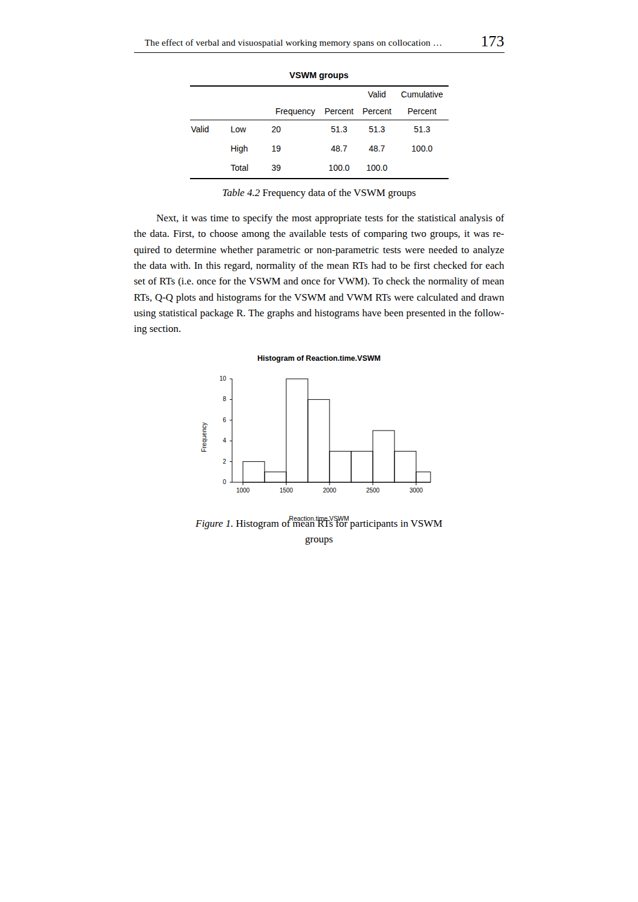The effect of verbal and visuospatial working memory spans on collocation …
173
VSWM groups
| | | | Valid | Cumulative |
| --- | --- | --- | --- | --- |
| | Frequency | Percent | Percent | Percent |
| Valid | Low | 20 | 51.3 | 51.3 | 51.3 |
| | High | 19 | 48.7 | 48.7 | 100.0 |
| | Total | 39 | 100.0 | 100.0 | |
Table 4.2 Frequency data of the VSWM groups
Next, it was time to specify the most appropriate tests for the statistical analysis of the data. First, to choose among the available tests of comparing two groups, it was required to determine whether parametric or non-parametric tests were needed to analyze the data with. In this regard, normality of the mean RTs had to be first checked for each set of RTs (i.e. once for the VSWM and once for VWM). To check the normality of mean RTs, Q-Q plots and histograms for the VSWM and VWM RTs were calculated and drawn using statistical package R. The graphs and histograms have been presented in the following section.
Histogram of Reaction.time.VSWM
Frequency
0 2 4 6 8 10 1000 1500 2000 2500 3000
Reaction.time.VSWM
Figure 1. Histogram of mean RTs for participants in VSWM
groups